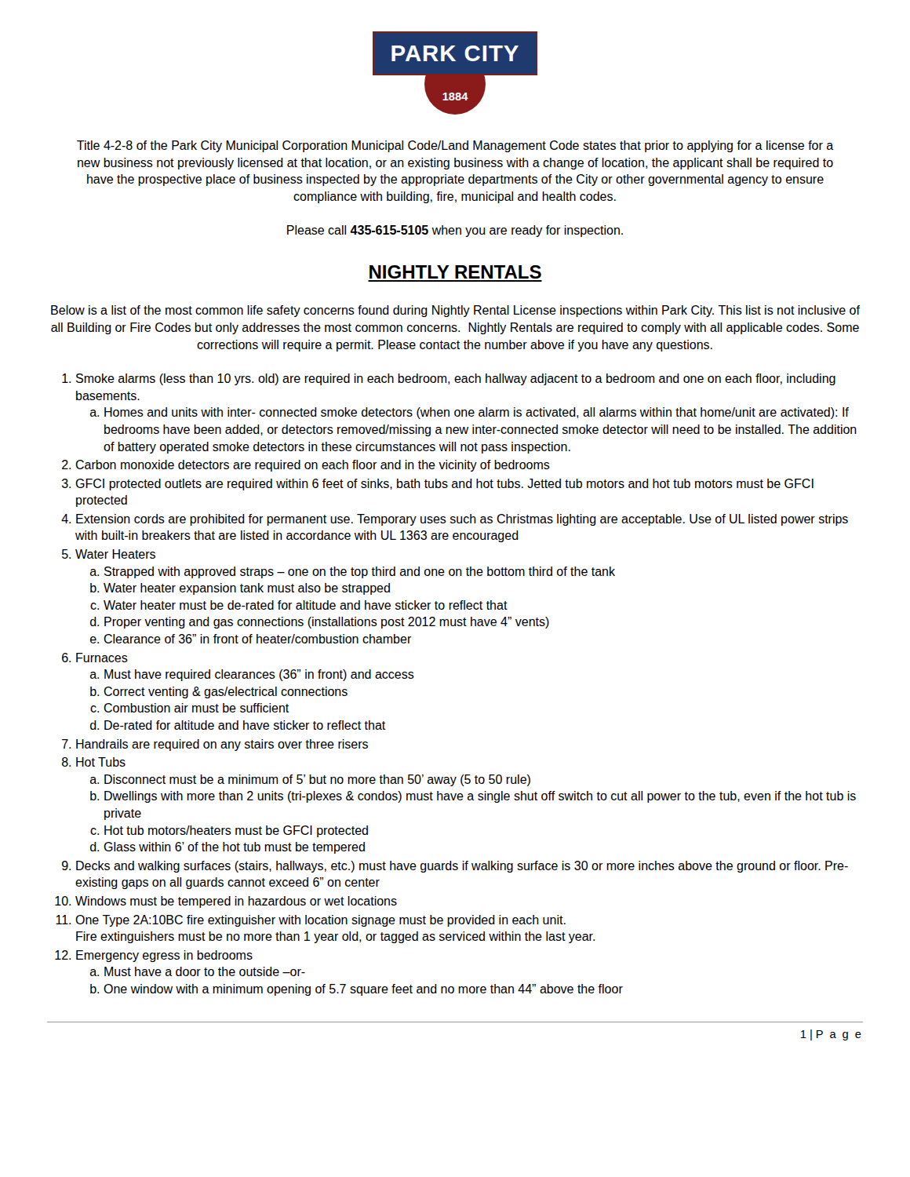PARK CITY
1884
Title 4-2-8 of the Park City Municipal Corporation Municipal Code/Land Management Code states that prior to applying for a license for a new business not previously licensed at that location, or an existing business with a change of location, the applicant shall be required to have the prospective place of business inspected by the appropriate departments of the City or other governmental agency to ensure compliance with building, fire, municipal and health codes.
Please call 435-615-5105 when you are ready for inspection.
NIGHTLY RENTALS
Below is a list of the most common life safety concerns found during Nightly Rental License inspections within Park City. This list is not inclusive of all Building or Fire Codes but only addresses the most common concerns. Nightly Rentals are required to comply with all applicable codes. Some corrections will require a permit. Please contact the number above if you have any questions.
Smoke alarms (less than 10 yrs. old) are required in each bedroom, each hallway adjacent to a bedroom and one on each floor, including basements.
Homes and units with inter- connected smoke detectors (when one alarm is activated, all alarms within that home/unit are activated): If bedrooms have been added, or detectors removed/missing a new inter-connected smoke detector will need to be installed. The addition of battery operated smoke detectors in these circumstances will not pass inspection.
Carbon monoxide detectors are required on each floor and in the vicinity of bedrooms
GFCI protected outlets are required within 6 feet of sinks, bath tubs and hot tubs. Jetted tub motors and hot tub motors must be GFCI protected
Extension cords are prohibited for permanent use. Temporary uses such as Christmas lighting are acceptable. Use of UL listed power strips with built-in breakers that are listed in accordance with UL 1363 are encouraged
Water Heaters
Strapped with approved straps – one on the top third and one on the bottom third of the tank
Water heater expansion tank must also be strapped
Water heater must be de-rated for altitude and have sticker to reflect that
Proper venting and gas connections (installations post 2012 must have 4” vents)
Clearance of 36” in front of heater/combustion chamber
Furnaces
Must have required clearances (36” in front) and access
Correct venting & gas/electrical connections
Combustion air must be sufficient
De-rated for altitude and have sticker to reflect that
Handrails are required on any stairs over three risers
Hot Tubs
Disconnect must be a minimum of 5’ but no more than 50’ away (5 to 50 rule)
Dwellings with more than 2 units (tri-plexes & condos) must have a single shut off switch to cut all power to the tub, even if the hot tub is private
Hot tub motors/heaters must be GFCI protected
Glass within 6’ of the hot tub must be tempered
Decks and walking surfaces (stairs, hallways, etc.) must have guards if walking surface is 30 or more inches above the ground or floor. Pre-existing gaps on all guards cannot exceed 6” on center
Windows must be tempered in hazardous or wet locations
One Type 2A:10BC fire extinguisher with location signage must be provided in each unit.
Fire extinguishers must be no more than 1 year old, or tagged as serviced within the last year.
Emergency egress in bedrooms
Must have a door to the outside –or-
One window with a minimum opening of 5.7 square feet and no more than 44” above the floor
1 | P a g e